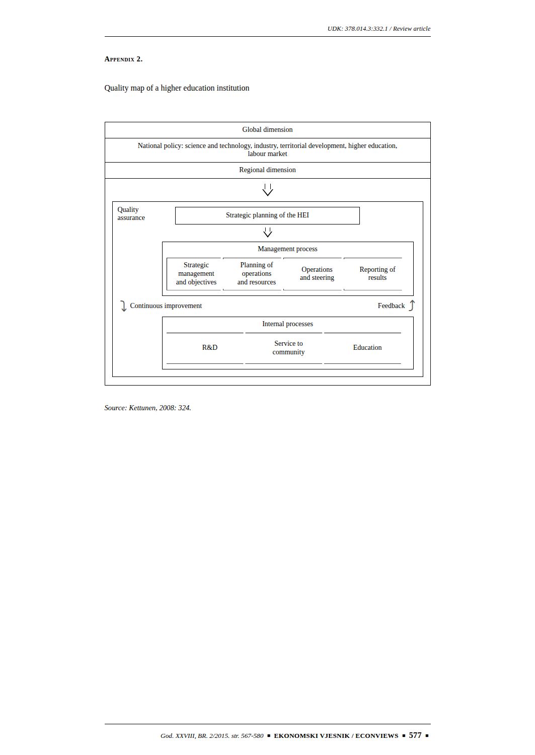UDK: 378.014.3:332.1 / Review article
Appendix 2.
Quality map of a higher education institution
Global dimension
National policy: science and technology, industry, territorial development, higher education,
labour market
Regional dimension
Quality
assurance
Strategic planning of the HEI
Management process
Strategic
management
and objectives
Planning of
operations
and resources
Operations
and steering
Reporting of
results
⤵ Continuous improvement
Feedback ⤴
Internal processes
R&D
Service to
community
Education
Source: Kettunen, 2008: 324.
God. XXVIII, BR. 2/2015. str. 567-580 ■ EKONOMSKI VJESNIK / ECONVIEWS ■ 577 ■